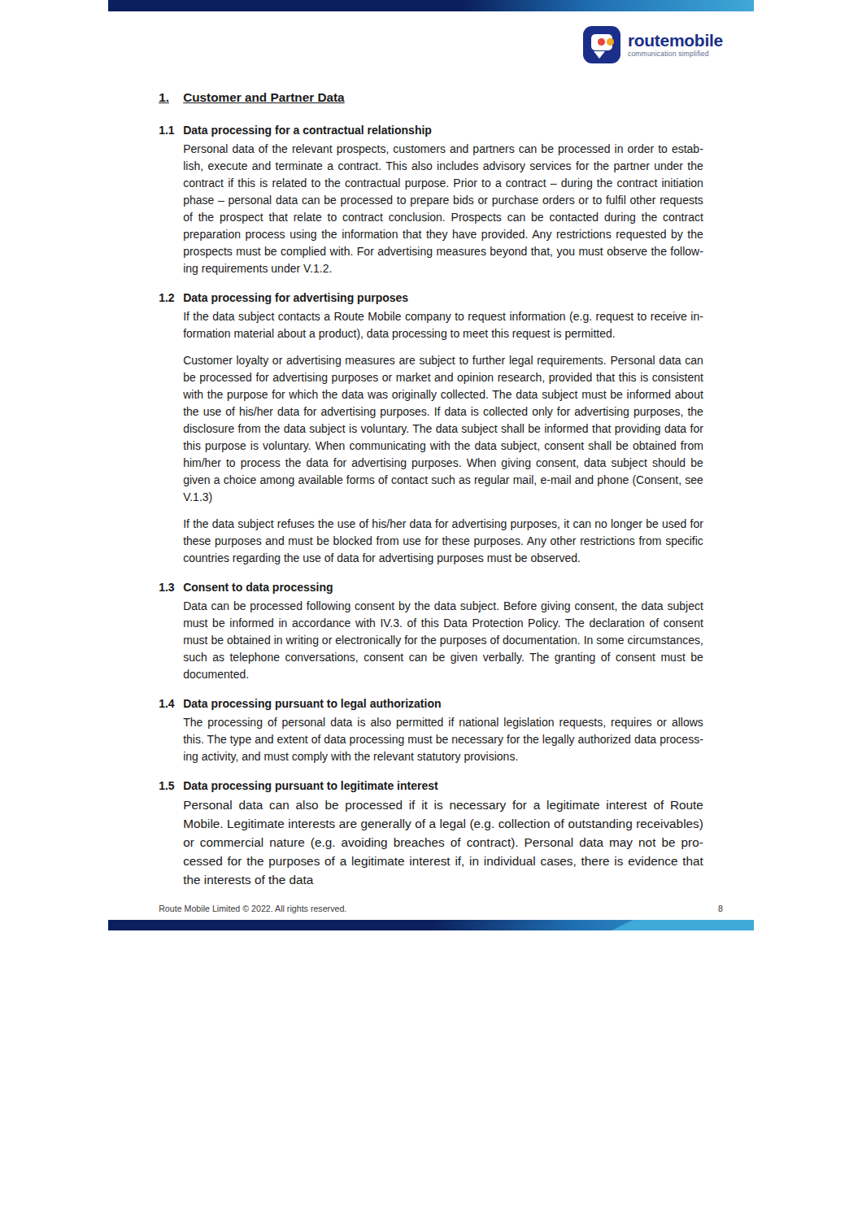route mobile
communication simplified
1. Customer and Partner Data
1.1 Data processing for a contractual relationship
Personal data of the relevant prospects, customers and partners can be processed in order to establish, execute and terminate a contract. This also includes advisory services for the partner under the contract if this is related to the contractual purpose. Prior to a contract – during the contract initiation phase – personal data can be processed to prepare bids or purchase orders or to fulfil other requests of the prospect that relate to contract conclusion. Prospects can be contacted during the contract preparation process using the information that they have provided. Any restrictions requested by the prospects must be complied with. For advertising measures beyond that, you must observe the following requirements under V.1.2.
1.2 Data processing for advertising purposes
If the data subject contacts a Route Mobile company to request information (e.g. request to receive information material about a product), data processing to meet this request is permitted.
Customer loyalty or advertising measures are subject to further legal requirements. Personal data can be processed for advertising purposes or market and opinion research, provided that this is consistent with the purpose for which the data was originally collected. The data subject must be informed about the use of his/her data for advertising purposes. If data is collected only for advertising purposes, the disclosure from the data subject is voluntary. The data subject shall be informed that providing data for this purpose is voluntary. When communicating with the data subject, consent shall be obtained from him/her to process the data for advertising purposes. When giving consent, data subject should be given a choice among available forms of contact such as regular mail, e-mail and phone (Consent, see V.1.3)
If the data subject refuses the use of his/her data for advertising purposes, it can no longer be used for these purposes and must be blocked from use for these purposes. Any other restrictions from specific countries regarding the use of data for advertising purposes must be observed.
1.3 Consent to data processing
Data can be processed following consent by the data subject. Before giving consent, the data subject must be informed in accordance with IV.3. of this Data Protection Policy. The declaration of consent must be obtained in writing or electronically for the purposes of documentation. In some circumstances, such as telephone conversations, consent can be given verbally. The granting of consent must be documented.
1.4 Data processing pursuant to legal authorization
The processing of personal data is also permitted if national legislation requests, requires or allows this. The type and extent of data processing must be necessary for the legally authorized data processing activity, and must comply with the relevant statutory provisions.
1.5 Data processing pursuant to legitimate interest
Personal data can also be processed if it is necessary for a legitimate interest of Route Mobile. Legitimate interests are generally of a legal (e.g. collection of outstanding receivables) or commercial nature (e.g. avoiding breaches of contract). Personal data may not be processed for the purposes of a legitimate interest if, in individual cases, there is evidence that the interests of the data
Route Mobile Limited © 2022. All rights reserved. 8